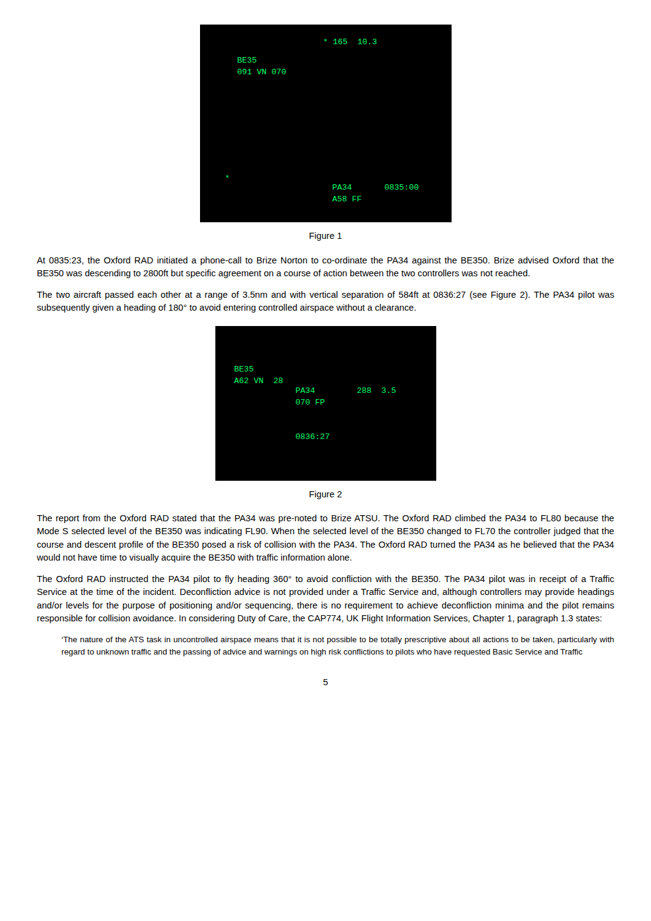* 165 10.3 BE35
091 VN 070 * PA34
A58 FF 0835:00
Figure 1
At 0835:23, the Oxford RAD initiated a phone-call to Brize Norton to co-ordinate the PA34 against the BE350. Brize advised Oxford that the BE350 was descending to 2800ft but specific agreement on a course of action between the two controllers was not reached.
The two aircraft passed each other at a range of 3.5nm and with vertical separation of 584ft at 0836:27 (see Figure 2). The PA34 pilot was subsequently given a heading of 180° to avoid entering controlled airspace without a clearance.
BE35
A62 VN 28 PA34
070 FP 288 3.5 0836:27
Figure 2
The report from the Oxford RAD stated that the PA34 was pre-noted to Brize ATSU. The Oxford RAD climbed the PA34 to FL80 because the Mode S selected level of the BE350 was indicating FL90. When the selected level of the BE350 changed to FL70 the controller judged that the course and descent profile of the BE350 posed a risk of collision with the PA34. The Oxford RAD turned the PA34 as he believed that the PA34 would not have time to visually acquire the BE350 with traffic information alone.
The Oxford RAD instructed the PA34 pilot to fly heading 360° to avoid confliction with the BE350. The PA34 pilot was in receipt of a Traffic Service at the time of the incident. Deconfliction advice is not provided under a Traffic Service and, although controllers may provide headings and/or levels for the purpose of positioning and/or sequencing, there is no requirement to achieve deconfliction minima and the pilot remains responsible for collision avoidance. In considering Duty of Care, the CAP774, UK Flight Information Services, Chapter 1, paragraph 1.3 states:
‘The nature of the ATS task in uncontrolled airspace means that it is not possible to be totally prescriptive about all actions to be taken, particularly with regard to unknown traffic and the passing of advice and warnings on high risk conflictions to pilots who have requested Basic Service and Traffic
5